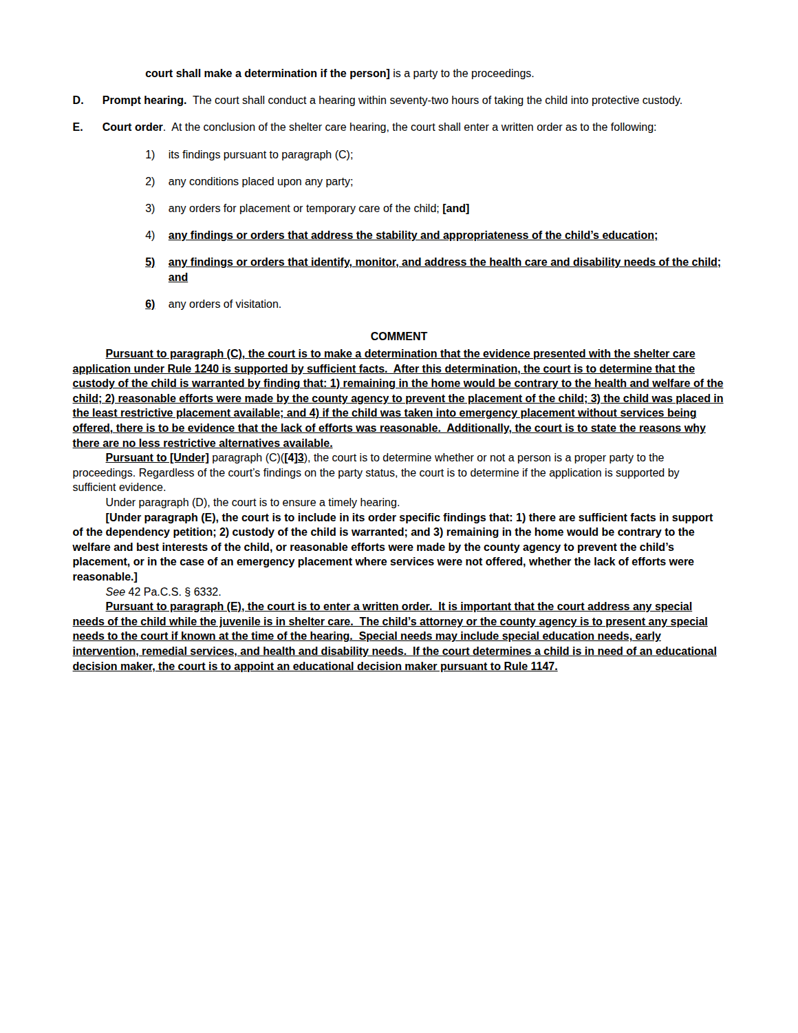court shall make a determination if the person] is a party to the proceedings.
D.
Prompt hearing. The court shall conduct a hearing within seventy-two hours of taking the child into protective custody.
E.
Court order. At the conclusion of the shelter care hearing, the court shall enter a written order as to the following:
1)
its findings pursuant to paragraph (C);
2)
any conditions placed upon any party;
3)
any orders for placement or temporary care of the child; [and]
4)
any findings or orders that address the stability and appropriateness of the child’s education;
5)
any findings or orders that identify, monitor, and address the health care and disability needs of the child; and
6)
any orders of visitation.
COMMENT
Pursuant to paragraph (C), the court is to make a determination that the evidence presented with the shelter care application under Rule 1240 is supported by sufficient facts. After this determination, the court is to determine that the custody of the child is warranted by finding that: 1) remaining in the home would be contrary to the health and welfare of the child; 2) reasonable efforts were made by the county agency to prevent the placement of the child; 3) the child was placed in the least restrictive placement available; and 4) if the child was taken into emergency placement without services being offered, there is to be evidence that the lack of efforts was reasonable. Additionally, the court is to state the reasons why there are no less restrictive alternatives available.
Pursuant to [Under] paragraph (C)([4]3), the court is to determine whether or not a person is a proper party to the proceedings. Regardless of the court’s findings on the party status, the court is to determine if the application is supported by sufficient evidence.
Under paragraph (D), the court is to ensure a timely hearing.
[Under paragraph (E), the court is to include in its order specific findings that: 1) there are sufficient facts in support of the dependency petition; 2) custody of the child is warranted; and 3) remaining in the home would be contrary to the welfare and best interests of the child, or reasonable efforts were made by the county agency to prevent the child’s placement, or in the case of an emergency placement where services were not offered, whether the lack of efforts were reasonable.]
See 42 Pa.C.S. § 6332.
Pursuant to paragraph (E), the court is to enter a written order. It is important that the court address any special needs of the child while the juvenile is in shelter care. The child’s attorney or the county agency is to present any special needs to the court if known at the time of the hearing. Special needs may include special education needs, early intervention, remedial services, and health and disability needs. If the court determines a child is in need of an educational decision maker, the court is to appoint an educational decision maker pursuant to Rule 1147.